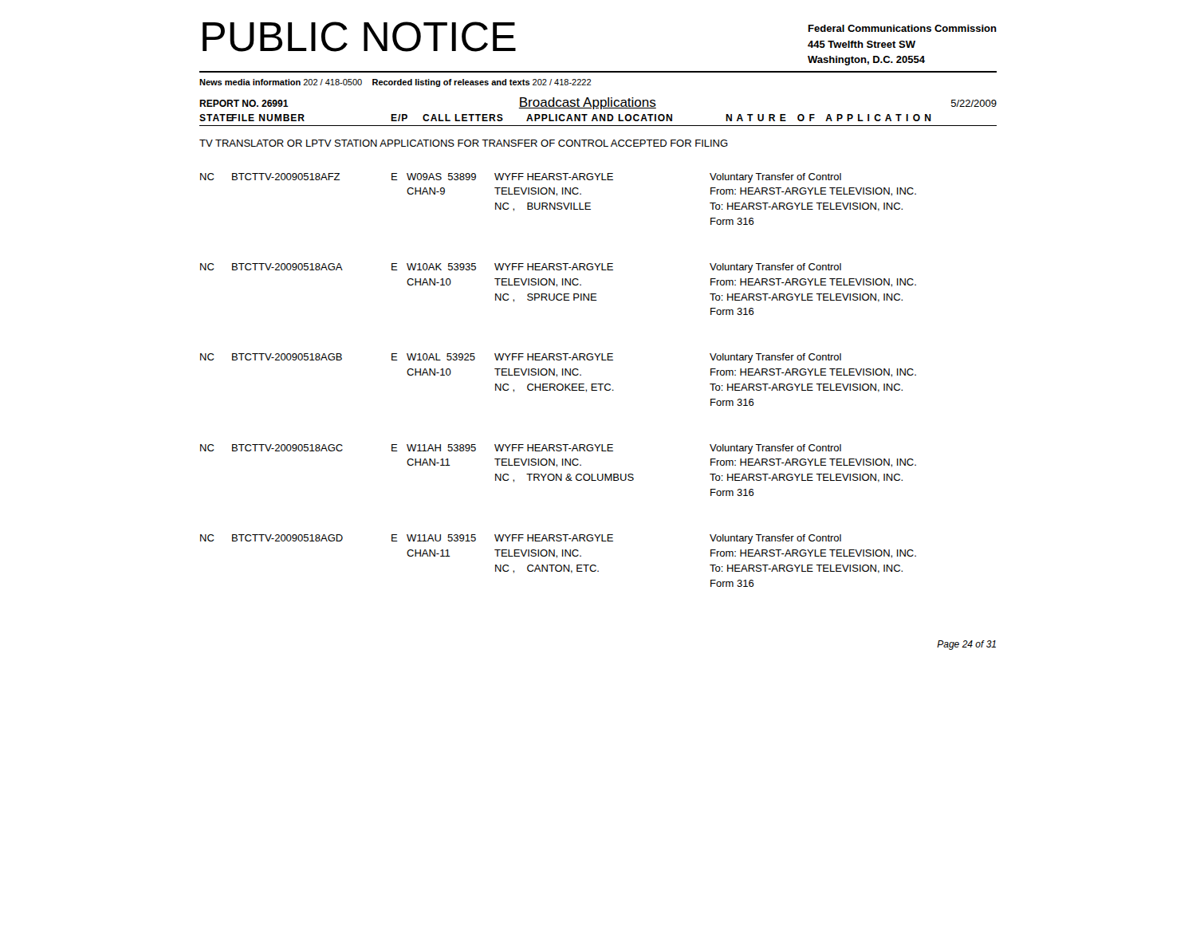PUBLIC NOTICE
Federal Communications Commission
445 Twelfth Street SW
Washington, D.C. 20554
News media information 202 / 418-0500 Recorded listing of releases and texts 202 / 418-2222
REPORT NO. 26991
Broadcast Applications
5/22/2009
STATE
FILE NUMBER
E/P
CALL LETTERS
APPLICANT AND LOCATION
N A T U R E O F A P P L I C A T I O N
TV TRANSLATOR OR LPTV STATION APPLICATIONS FOR TRANSFER OF CONTROL ACCEPTED FOR FILING
NC
BTCTTV-20090518AFZ
E
W09AS 53899
CHAN-9
WYFF HEARST-ARGYLE
TELEVISION, INC.
NC , BURNSVILLE
Voluntary Transfer of Control
From: HEARST-ARGYLE TELEVISION, INC.
To: HEARST-ARGYLE TELEVISION, INC.
Form 316
NC
BTCTTV-20090518AGA
E
W10AK 53935
CHAN-10
WYFF HEARST-ARGYLE
TELEVISION, INC.
NC , SPRUCE PINE
Voluntary Transfer of Control
From: HEARST-ARGYLE TELEVISION, INC.
To: HEARST-ARGYLE TELEVISION, INC.
Form 316
NC
BTCTTV-20090518AGB
E
W10AL 53925
CHAN-10
WYFF HEARST-ARGYLE
TELEVISION, INC.
NC , CHEROKEE, ETC.
Voluntary Transfer of Control
From: HEARST-ARGYLE TELEVISION, INC.
To: HEARST-ARGYLE TELEVISION, INC.
Form 316
NC
BTCTTV-20090518AGC
E
W11AH 53895
CHAN-11
WYFF HEARST-ARGYLE
TELEVISION, INC.
NC , TRYON & COLUMBUS
Voluntary Transfer of Control
From: HEARST-ARGYLE TELEVISION, INC.
To: HEARST-ARGYLE TELEVISION, INC.
Form 316
NC
BTCTTV-20090518AGD
E
W11AU 53915
CHAN-11
WYFF HEARST-ARGYLE
TELEVISION, INC.
NC , CANTON, ETC.
Voluntary Transfer of Control
From: HEARST-ARGYLE TELEVISION, INC.
To: HEARST-ARGYLE TELEVISION, INC.
Form 316
Page 24 of 31